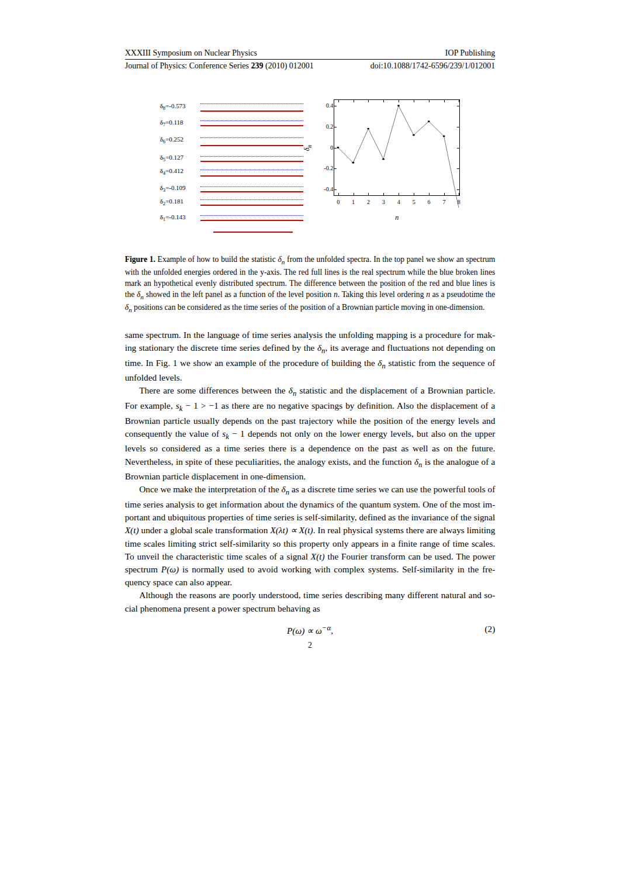XXXIII Symposium on Nuclear Physics IOP Publishing
Journal of Physics: Conference Series 239 (2010) 012001 doi:10.1088/1742-6596/239/1/012001
δ8=-0.573
δ7=0.118
δ6=0.252
δ5=0.127
δ4=0.412
δ3=-0.109
δ2=0.181
δ1=-0.143
0.4
0.2
0
-0.2
-0.4
δn
0
1
2
3
4
5
6
7
8
n
Figure 1. Example of how to build the statistic δn from the unfolded spectra. In the top panel we show an spectrum with the unfolded energies ordered in the y-axis. The red full lines is the real spectrum while the blue broken lines mark an hypothetical evenly distributed spectrum. The difference between the position of the red and blue lines is the δn showed in the left panel as a function of the level position n. Taking this level ordering n as a pseudotime the δn positions can be considered as the time series of the position of a Brownian particle moving in one-dimension.
same spectrum. In the language of time series analysis the unfolding mapping is a procedure for making stationary the discrete time series defined by the δn, its average and fluctuations not depending on time. In Fig. 1 we show an example of the procedure of building the δn statistic from the sequence of unfolded levels.
There are some differences between the δn statistic and the displacement of a Brownian particle. For example, sk − 1 > −1 as there are no negative spacings by definition. Also the displacement of a Brownian particle usually depends on the past trajectory while the position of the energy levels and consequently the value of sk − 1 depends not only on the lower energy levels, but also on the upper levels so considered as a time series there is a dependence on the past as well as on the future. Nevertheless, in spite of these peculiarities, the analogy exists, and the function δn is the analogue of a Brownian particle displacement in one-dimension.
Once we make the interpretation of the δn as a discrete time series we can use the powerful tools of time series analysis to get information about the dynamics of the quantum system. One of the most important and ubiquitous properties of time series is self-similarity, defined as the invariance of the signal X(t) under a global scale transformation X(λt) ∝ X(t). In real physical systems there are always limiting time scales limiting strict self-similarity so this property only appears in a finite range of time scales. To unveil the characteristic time scales of a signal X(t) the Fourier transform can be used. The power spectrum P(ω) is normally used to avoid working with complex systems. Self-similarity in the frequency space can also appear.
Although the reasons are poorly understood, time series describing many different natural and social phenomena present a power spectrum behaving as
P(ω) ∝ ω−α, (2)
2